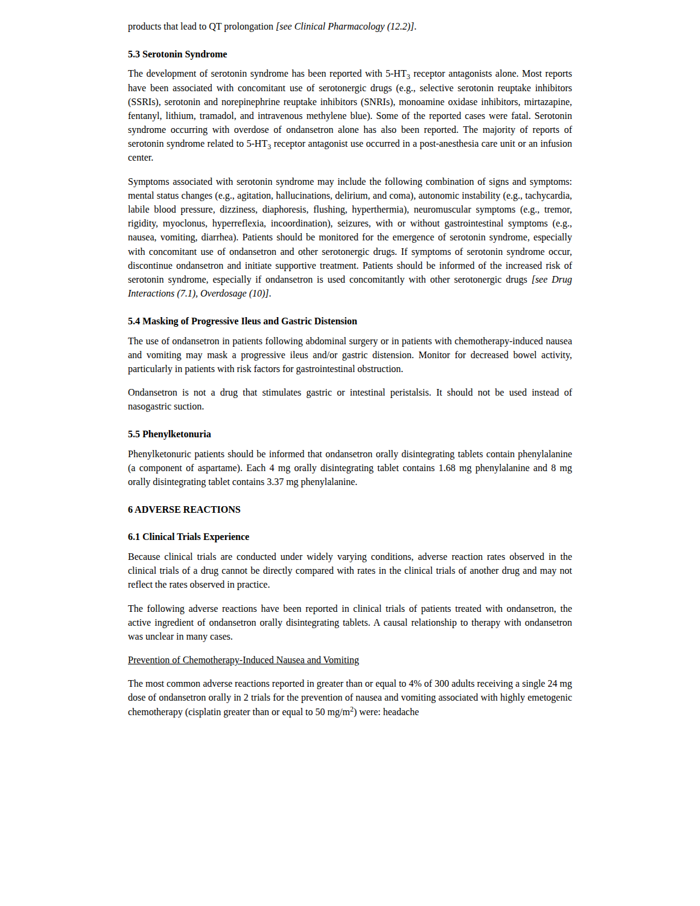products that lead to QT prolongation [see Clinical Pharmacology (12.2)].
5.3 Serotonin Syndrome
The development of serotonin syndrome has been reported with 5-HT3 receptor antagonists alone. Most reports have been associated with concomitant use of serotonergic drugs (e.g., selective serotonin reuptake inhibitors (SSRIs), serotonin and norepinephrine reuptake inhibitors (SNRIs), monoamine oxidase inhibitors, mirtazapine, fentanyl, lithium, tramadol, and intravenous methylene blue). Some of the reported cases were fatal. Serotonin syndrome occurring with overdose of ondansetron alone has also been reported. The majority of reports of serotonin syndrome related to 5-HT3 receptor antagonist use occurred in a post-anesthesia care unit or an infusion center.
Symptoms associated with serotonin syndrome may include the following combination of signs and symptoms: mental status changes (e.g., agitation, hallucinations, delirium, and coma), autonomic instability (e.g., tachycardia, labile blood pressure, dizziness, diaphoresis, flushing, hyperthermia), neuromuscular symptoms (e.g., tremor, rigidity, myoclonus, hyperreflexia, incoordination), seizures, with or without gastrointestinal symptoms (e.g., nausea, vomiting, diarrhea). Patients should be monitored for the emergence of serotonin syndrome, especially with concomitant use of ondansetron and other serotonergic drugs. If symptoms of serotonin syndrome occur, discontinue ondansetron and initiate supportive treatment. Patients should be informed of the increased risk of serotonin syndrome, especially if ondansetron is used concomitantly with other serotonergic drugs [see Drug Interactions (7.1), Overdosage (10)].
5.4 Masking of Progressive Ileus and Gastric Distension
The use of ondansetron in patients following abdominal surgery or in patients with chemotherapy-induced nausea and vomiting may mask a progressive ileus and/or gastric distension. Monitor for decreased bowel activity, particularly in patients with risk factors for gastrointestinal obstruction.
Ondansetron is not a drug that stimulates gastric or intestinal peristalsis. It should not be used instead of nasogastric suction.
5.5 Phenylketonuria
Phenylketonuric patients should be informed that ondansetron orally disintegrating tablets contain phenylalanine (a component of aspartame). Each 4 mg orally disintegrating tablet contains 1.68 mg phenylalanine and 8 mg orally disintegrating tablet contains 3.37 mg phenylalanine.
6 ADVERSE REACTIONS
6.1 Clinical Trials Experience
Because clinical trials are conducted under widely varying conditions, adverse reaction rates observed in the clinical trials of a drug cannot be directly compared with rates in the clinical trials of another drug and may not reflect the rates observed in practice.
The following adverse reactions have been reported in clinical trials of patients treated with ondansetron, the active ingredient of ondansetron orally disintegrating tablets. A causal relationship to therapy with ondansetron was unclear in many cases.
Prevention of Chemotherapy-Induced Nausea and Vomiting
The most common adverse reactions reported in greater than or equal to 4% of 300 adults receiving a single 24 mg dose of ondansetron orally in 2 trials for the prevention of nausea and vomiting associated with highly emetogenic chemotherapy (cisplatin greater than or equal to 50 mg/m2) were: headache